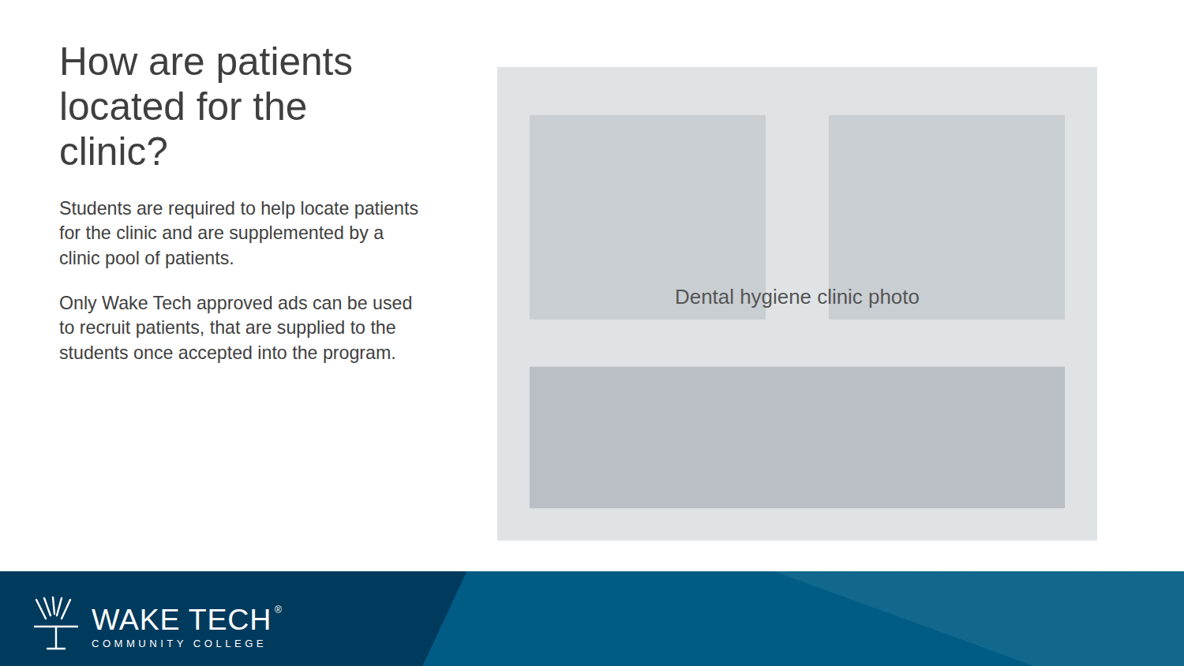How are patients located for the clinic?
Students are required to help locate patients for the clinic and are supplemented by a clinic pool of patients.
Only Wake Tech approved ads can be used to recruit patients, that are supplied to the students once accepted into the program.
WAKE TECH®
COMMUNITY COLLEGE